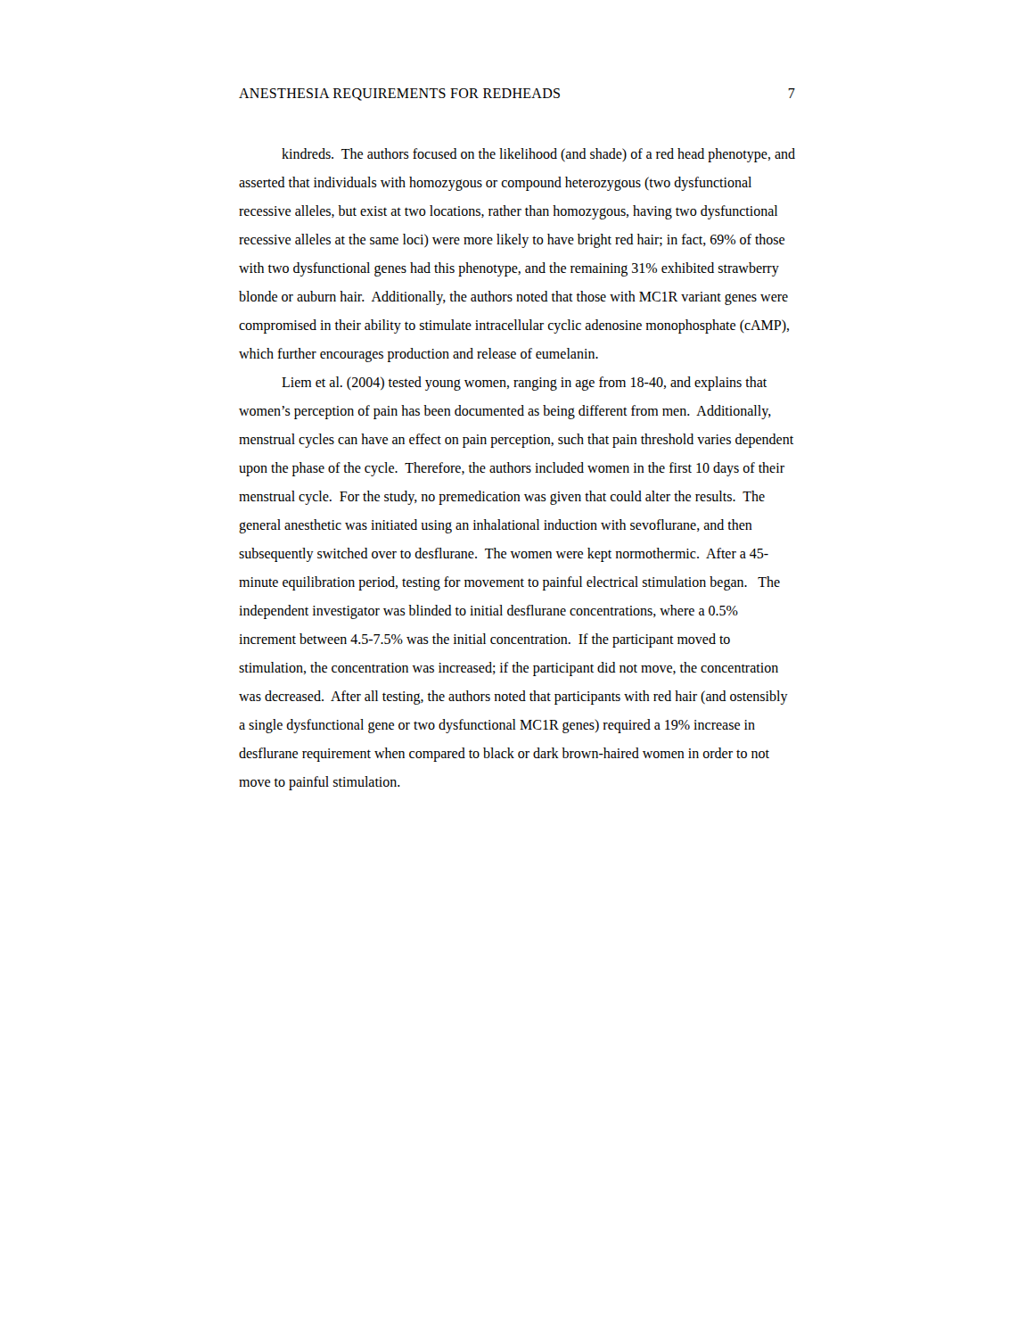Anesthesia Requirements for Redheads 7
kindreds. The authors focused on the likelihood (and shade) of a red head phenotype, and asserted that individuals with homozygous or compound heterozygous (two dysfunctional recessive alleles, but exist at two locations, rather than homozygous, having two dysfunctional recessive alleles at the same loci) were more likely to have bright red hair; in fact, 69% of those with two dysfunctional genes had this phenotype, and the remaining 31% exhibited strawberry blonde or auburn hair. Additionally, the authors noted that those with MC1R variant genes were compromised in their ability to stimulate intracellular cyclic adenosine monophosphate (cAMP), which further encourages production and release of eumelanin.
Liem et al. (2004) tested young women, ranging in age from 18-40, and explains that women’s perception of pain has been documented as being different from men. Additionally, menstrual cycles can have an effect on pain perception, such that pain threshold varies dependent upon the phase of the cycle. Therefore, the authors included women in the first 10 days of their menstrual cycle. For the study, no premedication was given that could alter the results. The general anesthetic was initiated using an inhalational induction with sevoflurane, and then subsequently switched over to desflurane. The women were kept normothermic. After a 45-minute equilibration period, testing for movement to painful electrical stimulation began. The independent investigator was blinded to initial desflurane concentrations, where a 0.5% increment between 4.5-7.5% was the initial concentration. If the participant moved to stimulation, the concentration was increased; if the participant did not move, the concentration was decreased. After all testing, the authors noted that participants with red hair (and ostensibly a single dysfunctional gene or two dysfunctional MC1R genes) required a 19% increase in desflurane requirement when compared to black or dark brown-haired women in order to not move to painful stimulation.